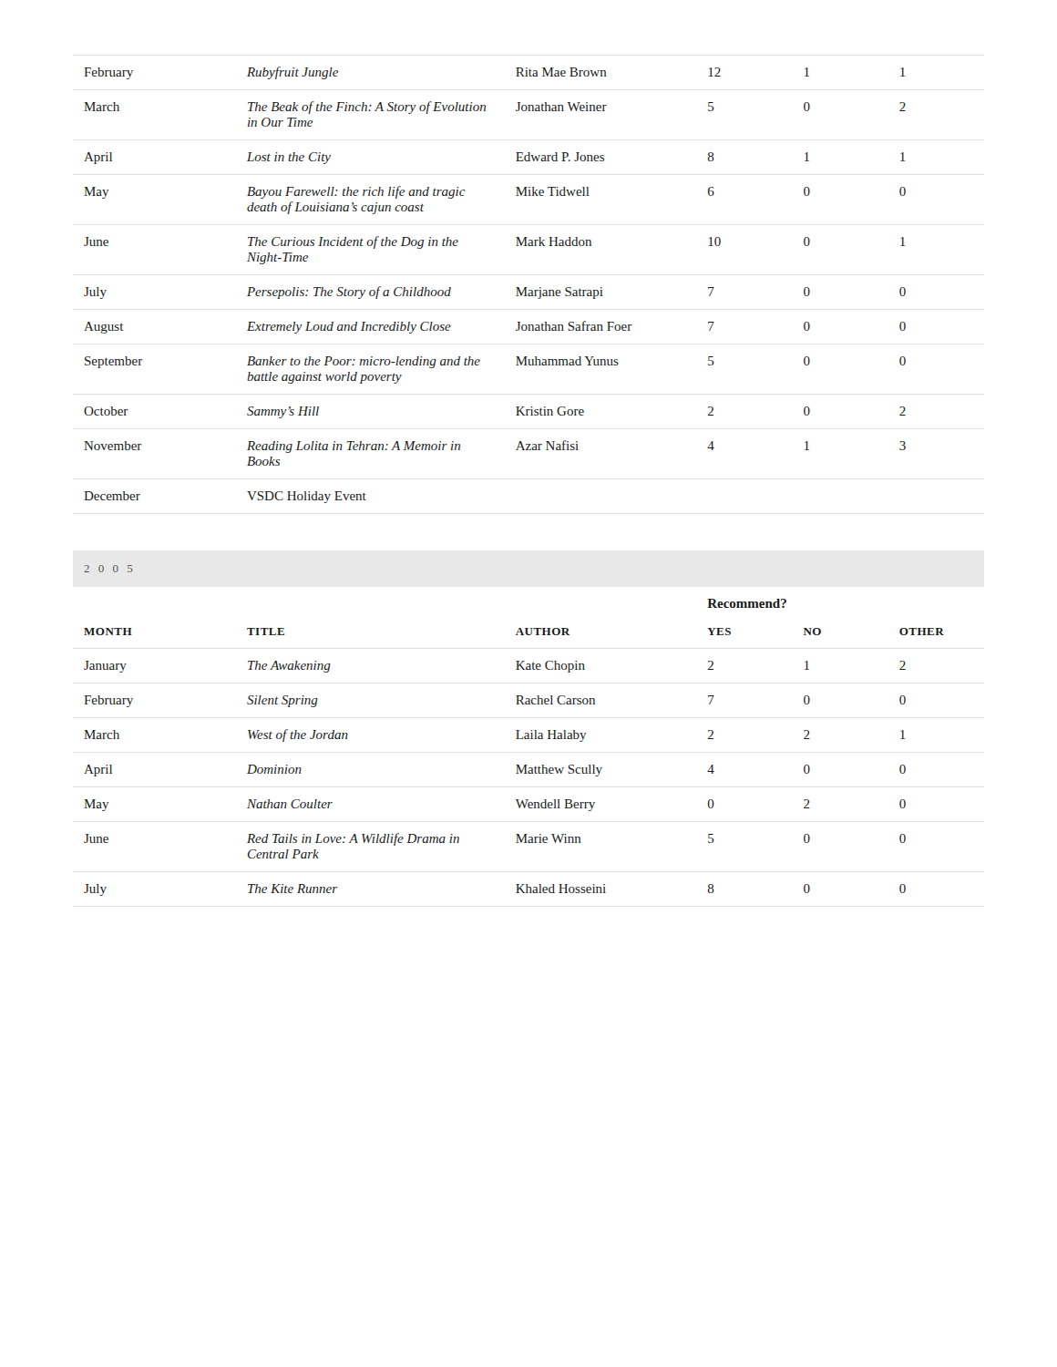| February | Rubyfruit Jungle | Rita Mae Brown | 12 | 1 | 1 |
| March | The Beak of the Finch: A Story of Evolution in Our Time | Jonathan Weiner | 5 | 0 | 2 |
| April | Lost in the City | Edward P. Jones | 8 | 1 | 1 |
| May | Bayou Farewell: the rich life and tragic death of Louisiana’s cajun coast | Mike Tidwell | 6 | 0 | 0 |
| June | The Curious Incident of the Dog in the Night-Time | Mark Haddon | 10 | 0 | 1 |
| July | Persepolis: The Story of a Childhood | Marjane Satrapi | 7 | 0 | 0 |
| August | Extremely Loud and Incredibly Close | Jonathan Safran Foer | 7 | 0 | 0 |
| September | Banker to the Poor: micro-lending and the battle against world poverty | Muhammad Yunus | 5 | 0 | 0 |
| October | Sammy’s Hill | Kristin Gore | 2 | 0 | 2 |
| November | Reading Lolita in Tehran: A Memoir in Books | Azar Nafisi | 4 | 1 | 3 |
| December | VSDC Holiday Event | | | | |
| 2 0 0 5 |
| | | | Recommend? |
| MONTH | TITLE | AUTHOR | YES | NO | OTHER |
| January | The Awakening | Kate Chopin | 2 | 1 | 2 |
| February | Silent Spring | Rachel Carson | 7 | 0 | 0 |
| March | West of the Jordan | Laila Halaby | 2 | 2 | 1 |
| April | Dominion | Matthew Scully | 4 | 0 | 0 |
| May | Nathan Coulter | Wendell Berry | 0 | 2 | 0 |
| June | Red Tails in Love: A Wildlife Drama in Central Park | Marie Winn | 5 | 0 | 0 |
| July | The Kite Runner | Khaled Hosseini | 8 | 0 | 0 |